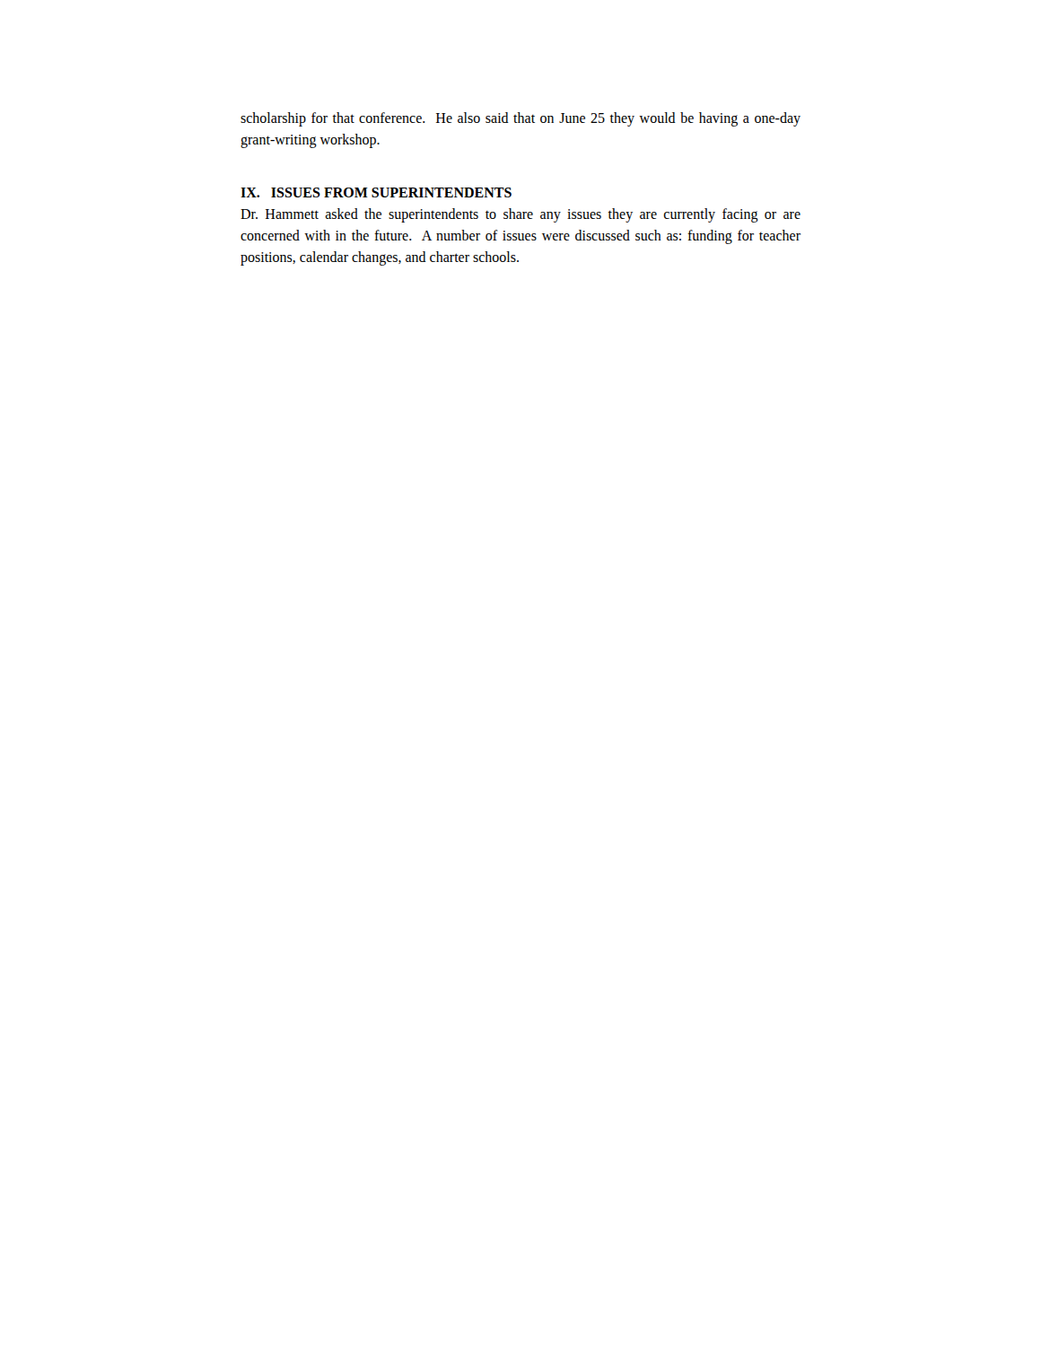scholarship for that conference. He also said that on June 25 they would be having a one-day grant-writing workshop.
IX. ISSUES FROM SUPERINTENDENTS
Dr. Hammett asked the superintendents to share any issues they are currently facing or are concerned with in the future. A number of issues were discussed such as: funding for teacher positions, calendar changes, and charter schools.